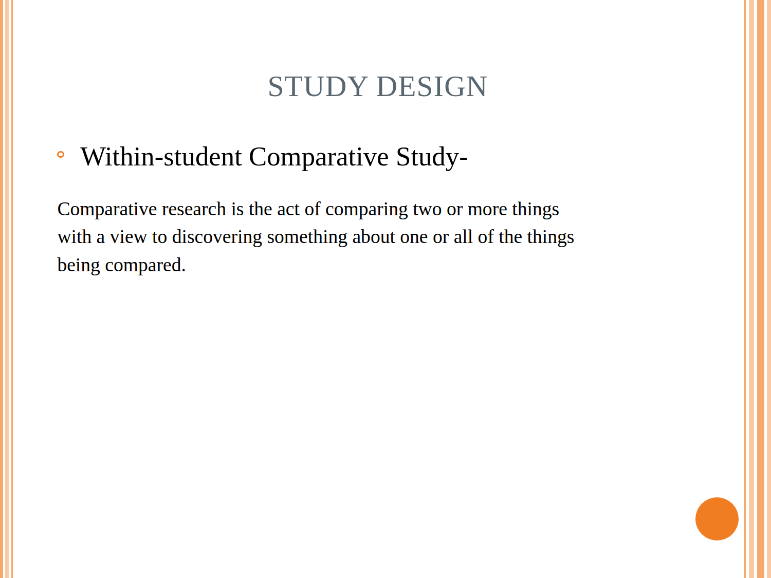Study Design
Within-student Comparative Study-
Comparative research is the act of comparing two or more things with a view to discovering something about one or all of the things being compared.